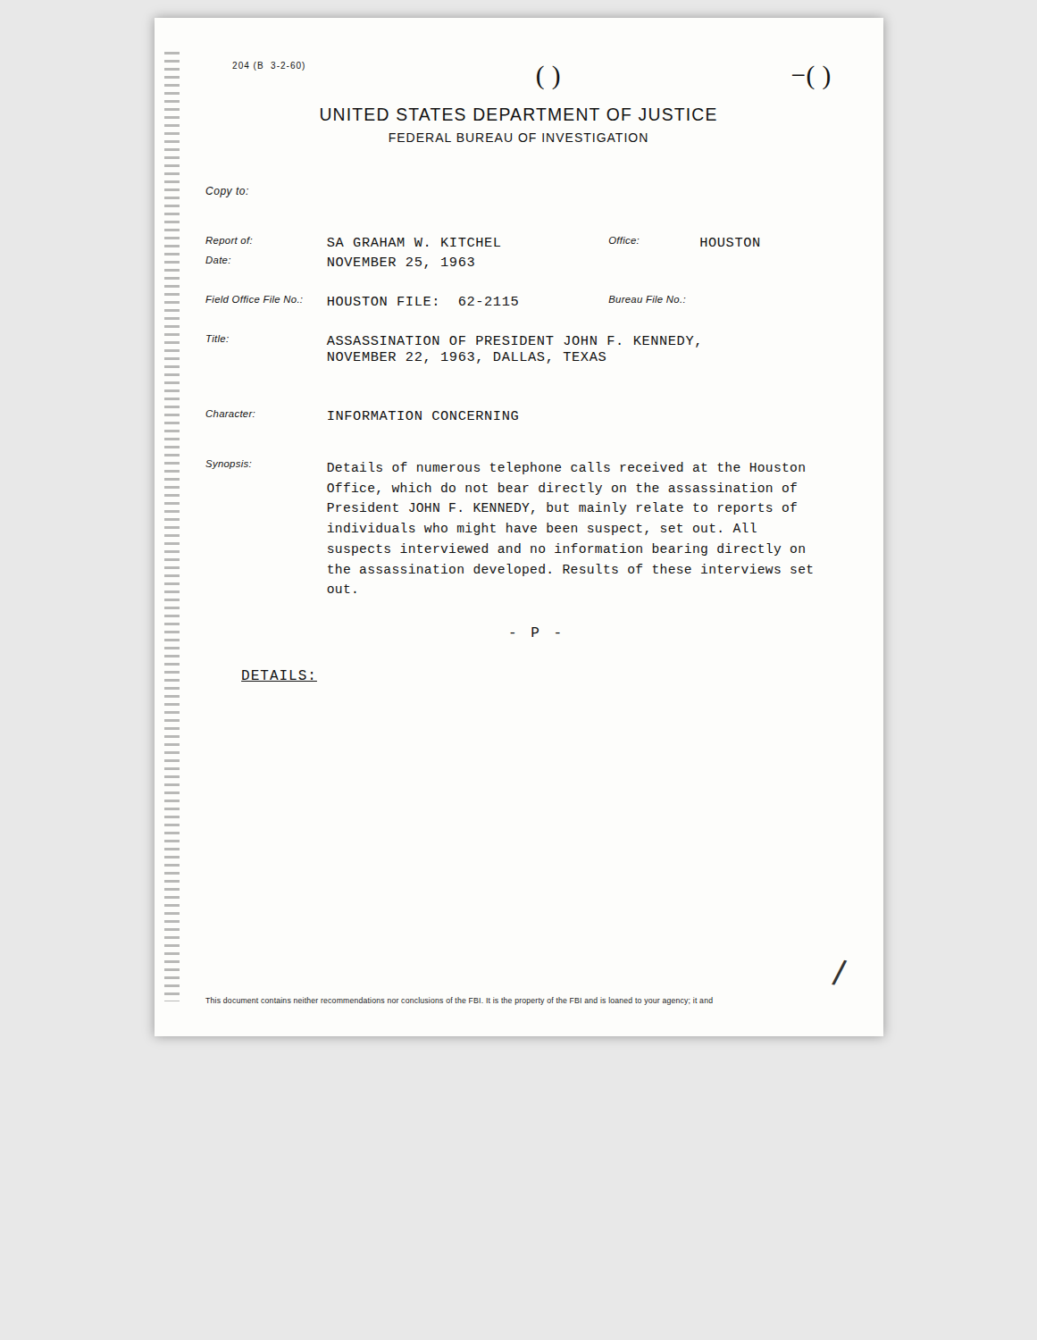204 (B 3-2-60)
( )
−( )
UNITED STATES DEPARTMENT OF JUSTICE
FEDERAL BUREAU OF INVESTIGATION
Copy to:
| Report of: | SA GRAHAM W. KITCHEL | Office: | HOUSTON |
| Date: | NOVEMBER 25, 1963 | | |
| Field Office File No.: | HOUSTON FILE: 62-2115 | Bureau File No.: | |
| Title: | ASSASSINATION OF PRESIDENT JOHN F. KENNEDY, NOVEMBER 22, 1963, DALLAS, TEXAS |
| Character: | INFORMATION CONCERNING |
| Synopsis: | Details of numerous telephone calls received at the Houston Office, which do not bear directly on the assassination of President JOHN F. KENNEDY, but mainly relate to reports of individuals who might have been suspect, set out. All suspects interviewed and no information bearing directly on the assassination developed. Results of these interviews set out. |
- P -
DETAILS:
This document contains neither recommendations nor conclusions of the FBI. It is the property of the FBI and is loaned to your agency; it and
/